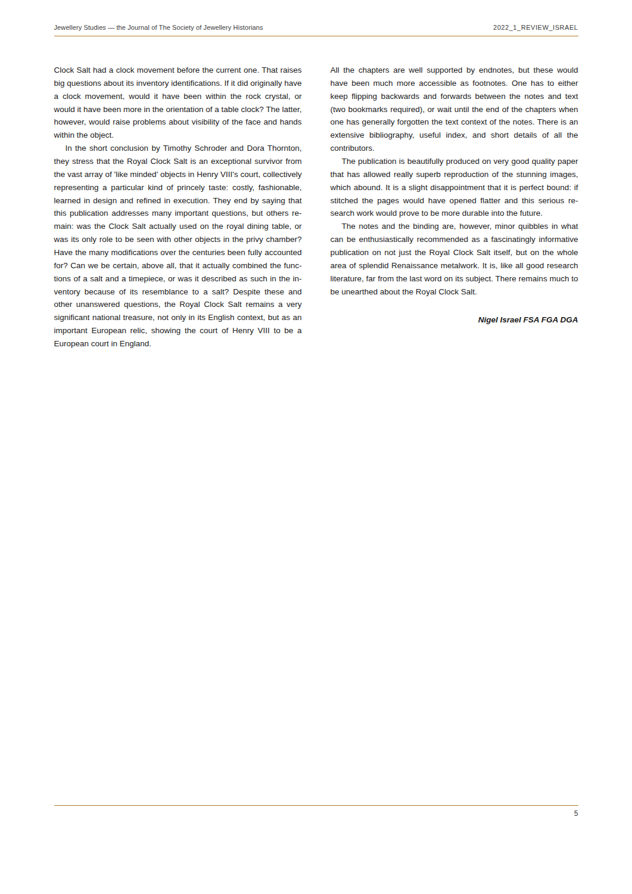Jewellery Studies — the Journal of The Society of Jewellery Historians
2022_1_REVIEW_ISRAEL
Clock Salt had a clock movement before the current one. That raises big questions about its inventory identifications. If it did originally have a clock movement, would it have been within the rock crystal, or would it have been more in the orientation of a table clock? The latter, however, would raise problems about visibility of the face and hands within the object.
In the short conclusion by Timothy Schroder and Dora Thornton, they stress that the Royal Clock Salt is an exceptional survivor from the vast array of 'like minded' objects in Henry VIII's court, collectively representing a particular kind of princely taste: costly, fashionable, learned in design and refined in execution. They end by saying that this publication addresses many important questions, but others remain: was the Clock Salt actually used on the royal dining table, or was its only role to be seen with other objects in the privy chamber? Have the many modifications over the centuries been fully accounted for? Can we be certain, above all, that it actually combined the functions of a salt and a timepiece, or was it described as such in the inventory because of its resemblance to a salt? Despite these and other unanswered questions, the Royal Clock Salt remains a very significant national treasure, not only in its English context, but as an important European relic, showing the court of Henry VIII to be a European court in England.
All the chapters are well supported by endnotes, but these would have been much more accessible as footnotes. One has to either keep flipping backwards and forwards between the notes and text (two bookmarks required), or wait until the end of the chapters when one has generally forgotten the text context of the notes. There is an extensive bibliography, useful index, and short details of all the contributors.
The publication is beautifully produced on very good quality paper that has allowed really superb reproduction of the stunning images, which abound. It is a slight disappointment that it is perfect bound: if stitched the pages would have opened flatter and this serious research work would prove to be more durable into the future.
The notes and the binding are, however, minor quibbles in what can be enthusiastically recommended as a fascinatingly informative publication on not just the Royal Clock Salt itself, but on the whole area of splendid Renaissance metalwork. It is, like all good research literature, far from the last word on its subject. There remains much to be unearthed about the Royal Clock Salt.
Nigel Israel FSA FGA DGA
5